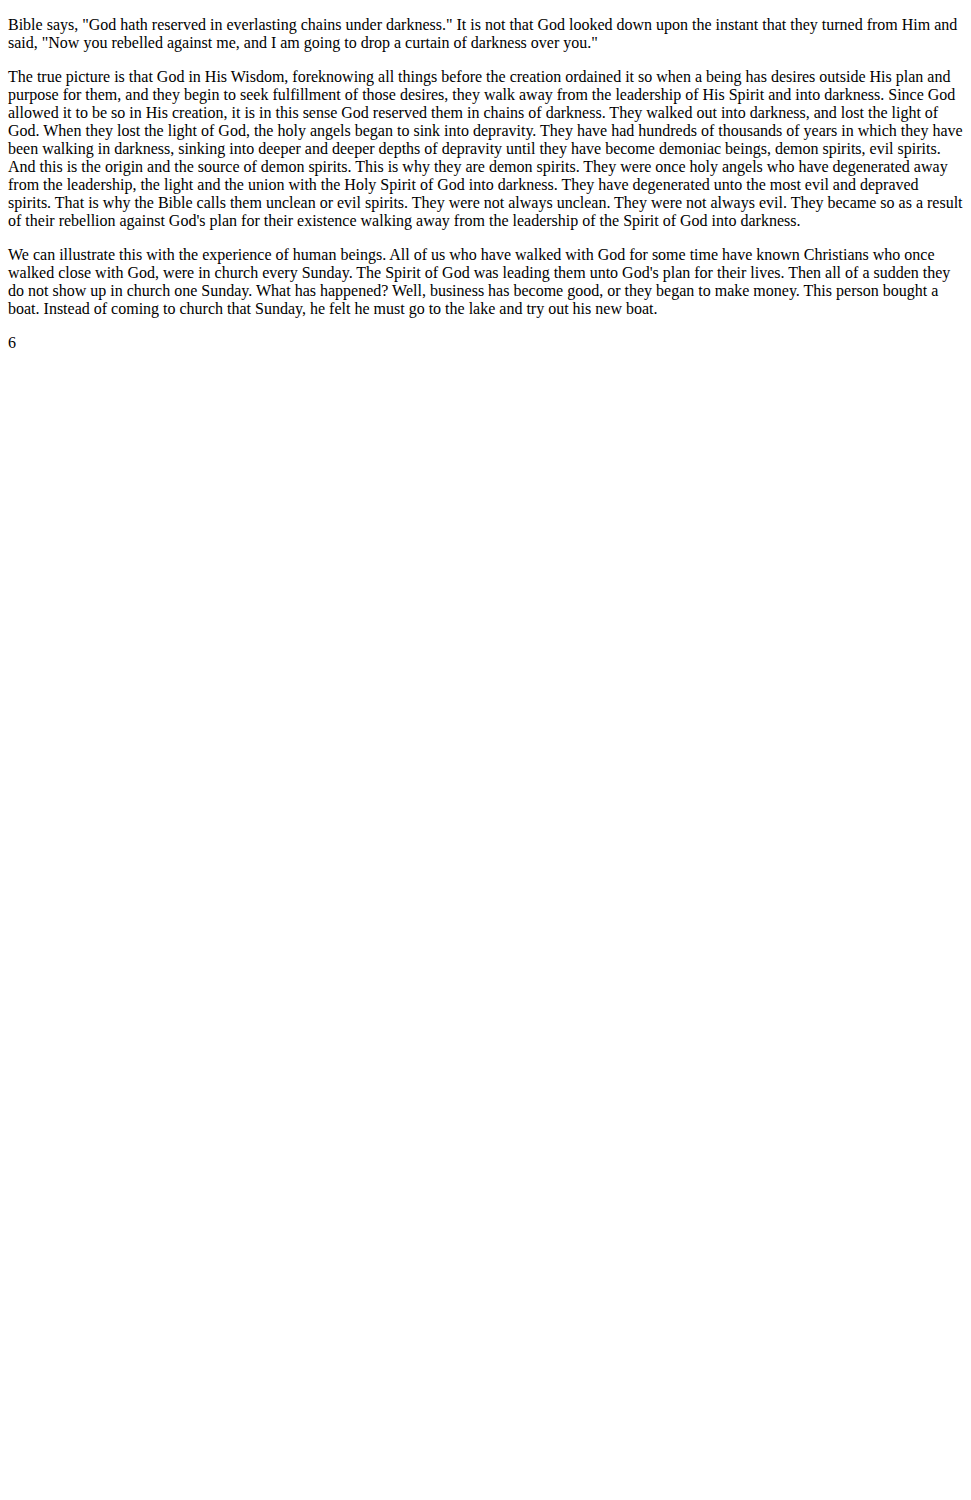Bible says, "God hath reserved in everlasting chains under darkness." It is not that God looked down upon the instant that they turned from Him and said, "Now you rebelled against me, and I am going to drop a curtain of darkness over you."
The true picture is that God in His Wisdom, foreknowing all things before the creation ordained it so when a being has desires outside His plan and purpose for them, and they begin to seek fulfillment of those desires, they walk away from the leadership of His Spirit and into darkness. Since God allowed it to be so in His creation, it is in this sense God reserved them in chains of darkness. They walked out into darkness, and lost the light of God. When they lost the light of God, the holy angels began to sink into depravity. They have had hundreds of thousands of years in which they have been walking in darkness, sinking into deeper and deeper depths of depravity until they have become demoniac beings, demon spirits, evil spirits. And this is the origin and the source of demon spirits. This is why they are demon spirits. They were once holy angels who have degenerated away from the leadership, the light and the union with the Holy Spirit of God into darkness. They have degenerated unto the most evil and depraved spirits. That is why the Bible calls them unclean or evil spirits. They were not always unclean. They were not always evil. They became so as a result of their rebellion against God's plan for their existence walking away from the leadership of the Spirit of God into darkness.
We can illustrate this with the experience of human beings. All of us who have walked with God for some time have known Christians who once walked close with God, were in church every Sunday. The Spirit of God was leading them unto God's plan for their lives. Then all of a sudden they do not show up in church one Sunday. What has happened? Well, business has become good, or they began to make money. This person bought a boat. Instead of coming to church that Sunday, he felt he must go to the lake and try out his new boat.
6